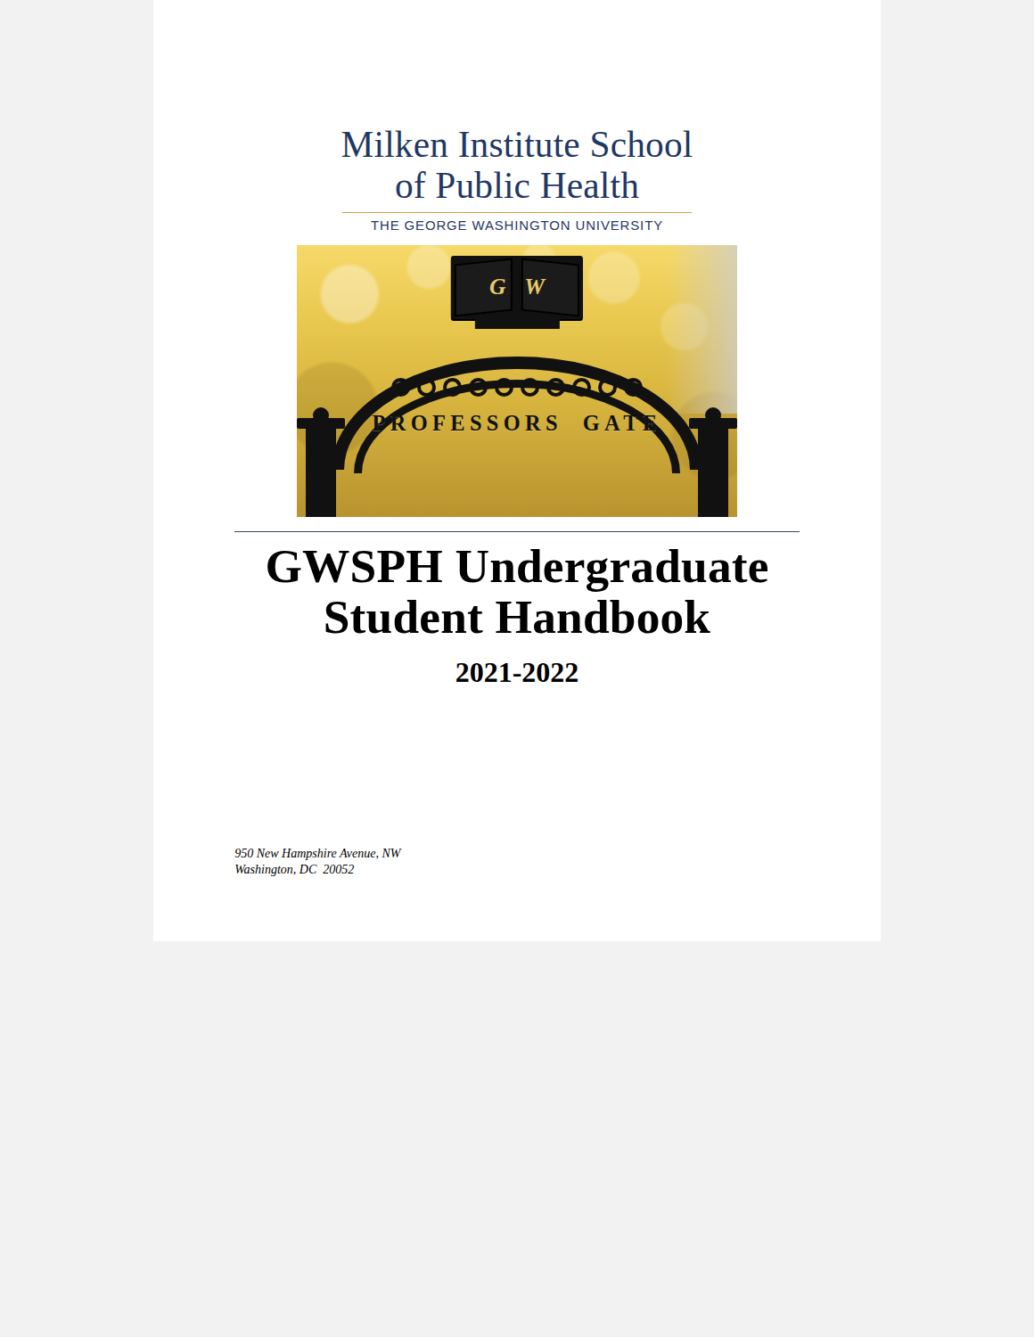Milken Institute School
of Public Health
The George Washington University
GW
PROFESSORS GATE
GWSPH Undergraduate
Student Handbook
2021-2022
950 New Hampshire Avenue, NW
Washington, DC 20052